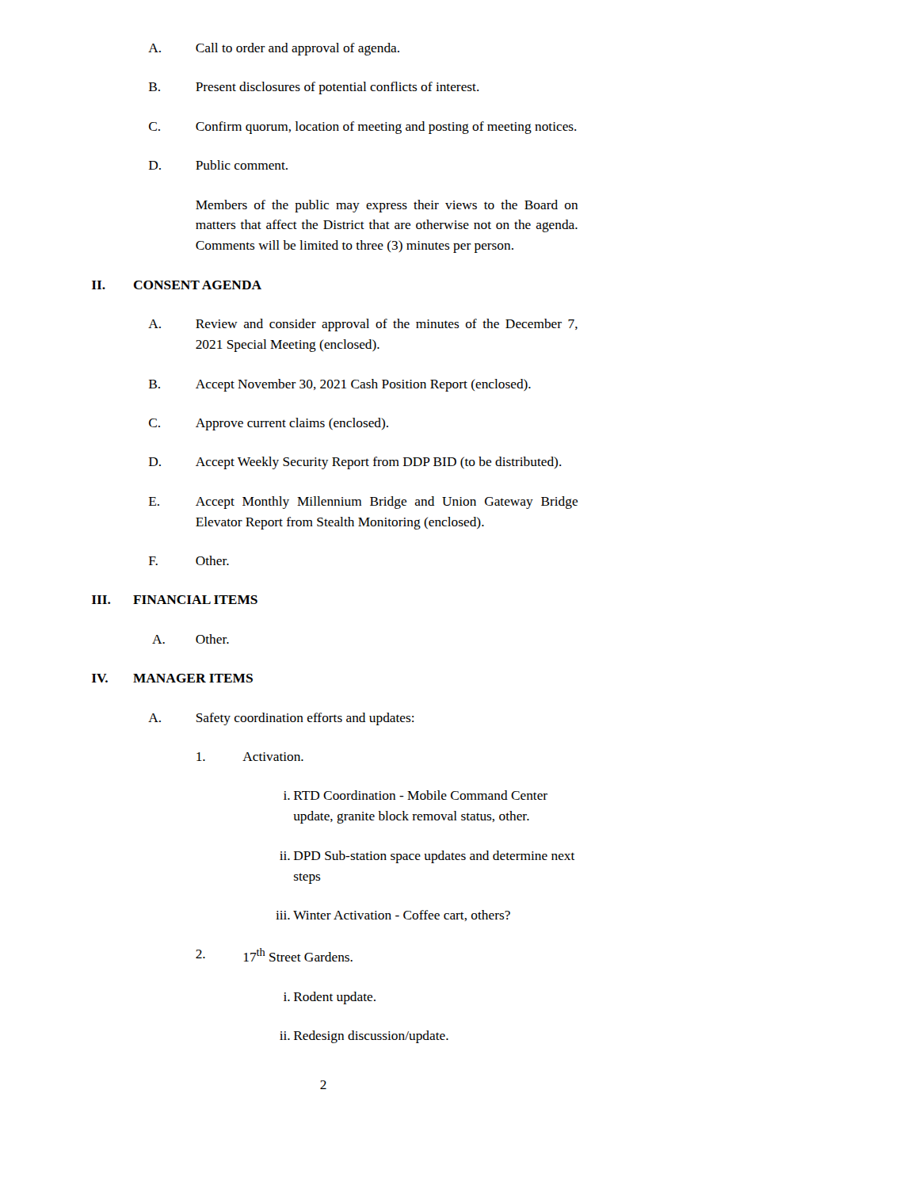A. Call to order and approval of agenda.
B. Present disclosures of potential conflicts of interest.
C. Confirm quorum, location of meeting and posting of meeting notices.
D. Public comment.
Members of the public may express their views to the Board on matters that affect the District that are otherwise not on the agenda. Comments will be limited to three (3) minutes per person.
II. CONSENT AGENDA
A. Review and consider approval of the minutes of the December 7, 2021 Special Meeting (enclosed).
B. Accept November 30, 2021 Cash Position Report (enclosed).
C. Approve current claims (enclosed).
D. Accept Weekly Security Report from DDP BID (to be distributed).
E. Accept Monthly Millennium Bridge and Union Gateway Bridge Elevator Report from Stealth Monitoring (enclosed).
F. Other.
III. FINANCIAL ITEMS
A. Other.
IV. MANAGER ITEMS
A. Safety coordination efforts and updates:
1. Activation.
i. RTD Coordination - Mobile Command Center update, granite block removal status, other.
ii. DPD Sub-station space updates and determine next steps
iii. Winter Activation - Coffee cart, others?
2. 17th Street Gardens.
i. Rodent update.
ii. Redesign discussion/update.
2